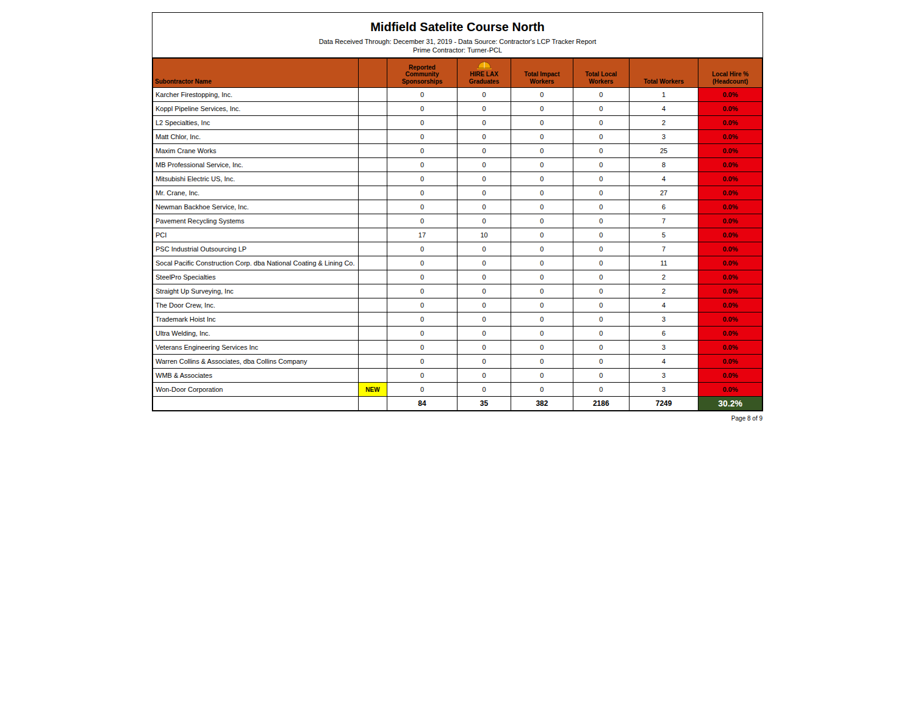Midfield Satelite Course North
Data Received Through: December 31, 2019 - Data Source: Contractor's LCP Tracker Report
Prime Contractor: Turner-PCL
| Subontractor Name | | Reported Community Sponsorships | HIRE LAX Graduates | Total Impact Workers | Total Local Workers | Total Workers | Local Hire % (Headcount) |
| --- | --- | --- | --- | --- | --- | --- | --- |
| Karcher Firestopping, Inc. | | 0 | 0 | 0 | 0 | 1 | 0.0% |
| Koppl Pipeline Services, Inc. | | 0 | 0 | 0 | 0 | 4 | 0.0% |
| L2 Specialties, Inc | | 0 | 0 | 0 | 0 | 2 | 0.0% |
| Matt Chlor, Inc. | | 0 | 0 | 0 | 0 | 3 | 0.0% |
| Maxim Crane Works | | 0 | 0 | 0 | 0 | 25 | 0.0% |
| MB Professional Service, Inc. | | 0 | 0 | 0 | 0 | 8 | 0.0% |
| Mitsubishi Electric US, Inc. | | 0 | 0 | 0 | 0 | 4 | 0.0% |
| Mr. Crane, Inc. | | 0 | 0 | 0 | 0 | 27 | 0.0% |
| Newman Backhoe Service, Inc. | | 0 | 0 | 0 | 0 | 6 | 0.0% |
| Pavement Recycling Systems | | 0 | 0 | 0 | 0 | 7 | 0.0% |
| PCI | | 17 | 10 | 0 | 0 | 5 | 0.0% |
| PSC Industrial Outsourcing LP | | 0 | 0 | 0 | 0 | 7 | 0.0% |
| Socal Pacific Construction Corp. dba National Coating & Lining Co. | | 0 | 0 | 0 | 0 | 11 | 0.0% |
| SteelPro Specialties | | 0 | 0 | 0 | 0 | 2 | 0.0% |
| Straight Up Surveying, Inc | | 0 | 0 | 0 | 0 | 2 | 0.0% |
| The Door Crew, Inc. | | 0 | 0 | 0 | 0 | 4 | 0.0% |
| Trademark Hoist Inc | | 0 | 0 | 0 | 0 | 3 | 0.0% |
| Ultra Welding, Inc. | | 0 | 0 | 0 | 0 | 6 | 0.0% |
| Veterans Engineering Services Inc | | 0 | 0 | 0 | 0 | 3 | 0.0% |
| Warren Collins & Associates, dba Collins Company | | 0 | 0 | 0 | 0 | 4 | 0.0% |
| WMB & Associates | | 0 | 0 | 0 | 0 | 3 | 0.0% |
| Won-Door Corporation | NEW | 0 | 0 | 0 | 0 | 3 | 0.0% |
| | | 84 | 35 | 382 | 2186 | 7249 | 30.2% |
Page 8 of 9